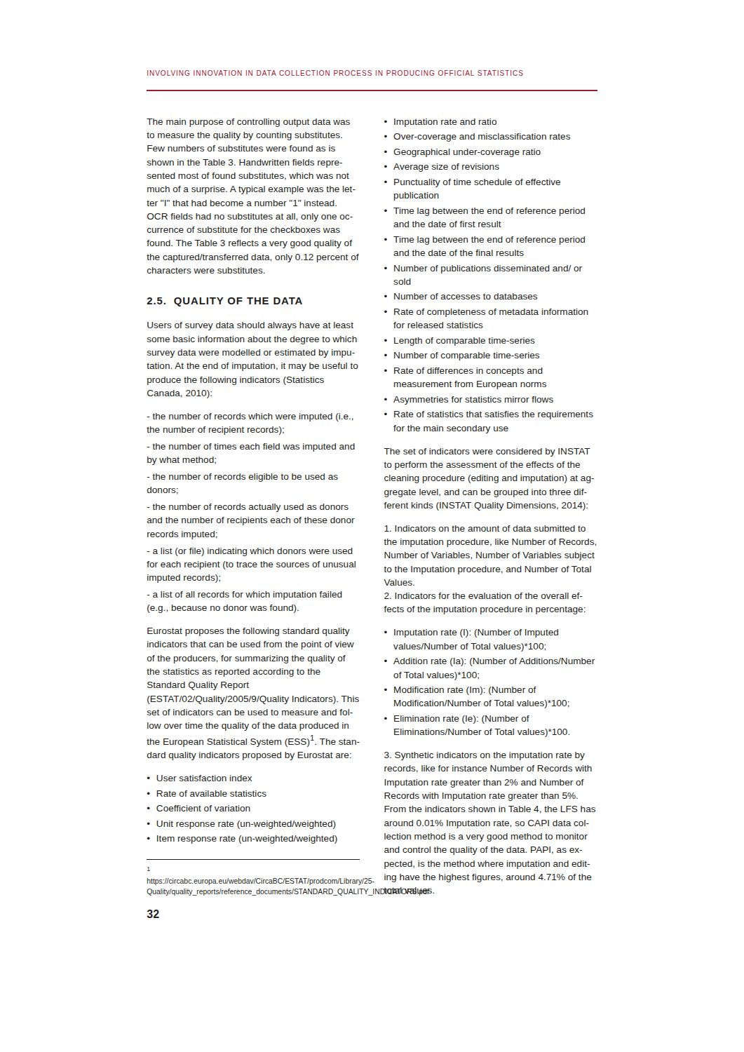Involving innovation in data collection process in producing official statistics
The main purpose of controlling output data was to measure the quality by counting substitutes. Few numbers of substitutes were found as is shown in the Table 3. Handwritten fields represented most of found substitutes, which was not much of a surprise. A typical example was the letter "I" that had become a number "1" instead. OCR fields had no substitutes at all, only one occurrence of substitute for the checkboxes was found. The Table 3 reflects a very good quality of the captured/transferred data, only 0.12 percent of characters were substitutes.
2.5. QUALITY OF THE DATA
Users of survey data should always have at least some basic information about the degree to which survey data were modelled or estimated by imputation. At the end of imputation, it may be useful to produce the following indicators (Statistics Canada, 2010):
- the number of records which were imputed (i.e., the number of recipient records);
- the number of times each field was imputed and by what method;
- the number of records eligible to be used as donors;
- the number of records actually used as donors and the number of recipients each of these donor records imputed;
- a list (or file) indicating which donors were used for each recipient (to trace the sources of unusual imputed records);
- a list of all records for which imputation failed (e.g., because no donor was found).
Eurostat proposes the following standard quality indicators that can be used from the point of view of the producers, for summarizing the quality of the statistics as reported according to the Standard Quality Report (ESTAT/02/Quality/2005/9/Quality Indicators). This set of indicators can be used to measure and follow over time the quality of the data produced in the European Statistical System (ESS)1. The standard quality indicators proposed by Eurostat are:
User satisfaction index
Rate of available statistics
Coefficient of variation
Unit response rate (un-weighted/weighted)
Item response rate (un-weighted/weighted)
1 https://circabc.europa.eu/webdav/CircaBC/ESTAT/prodcom/Library/25-Quality/quality_reports/reference_documents/STANDARD_QUALITY_INDICATORS.pdf
Imputation rate and ratio
Over-coverage and misclassification rates
Geographical under-coverage ratio
Average size of revisions
Punctuality of time schedule of effective publication
Time lag between the end of reference period and the date of first result
Time lag between the end of reference period and the date of the final results
Number of publications disseminated and/ or sold
Number of accesses to databases
Rate of completeness of metadata information for released statistics
Length of comparable time-series
Number of comparable time-series
Rate of differences in concepts and measurement from European norms
Asymmetries for statistics mirror flows
Rate of statistics that satisfies the requirements for the main secondary use
The set of indicators were considered by INSTAT to perform the assessment of the effects of the cleaning procedure (editing and imputation) at aggregate level, and can be grouped into three different kinds (INSTAT Quality Dimensions, 2014):
1. Indicators on the amount of data submitted to the imputation procedure, like Number of Records, Number of Variables, Number of Variables subject to the Imputation procedure, and Number of Total Values.
2. Indicators for the evaluation of the overall effects of the imputation procedure in percentage:
Imputation rate (I): (Number of Imputed values/Number of Total values)*100;
Addition rate (Ia): (Number of Additions/Number of Total values)*100;
Modification rate (Im): (Number of Modification/Number of Total values)*100;
Elimination rate (Ie): (Number of Eliminations/Number of Total values)*100.
3. Synthetic indicators on the imputation rate by records, like for instance Number of Records with Imputation rate greater than 2% and Number of Records with Imputation rate greater than 5%. From the indicators shown in Table 4, the LFS has around 0.01% Imputation rate, so CAPI data collection method is a very good method to monitor and control the quality of the data. PAPI, as expected, is the method where imputation and editing have the highest figures, around 4.71% of the total values.
32